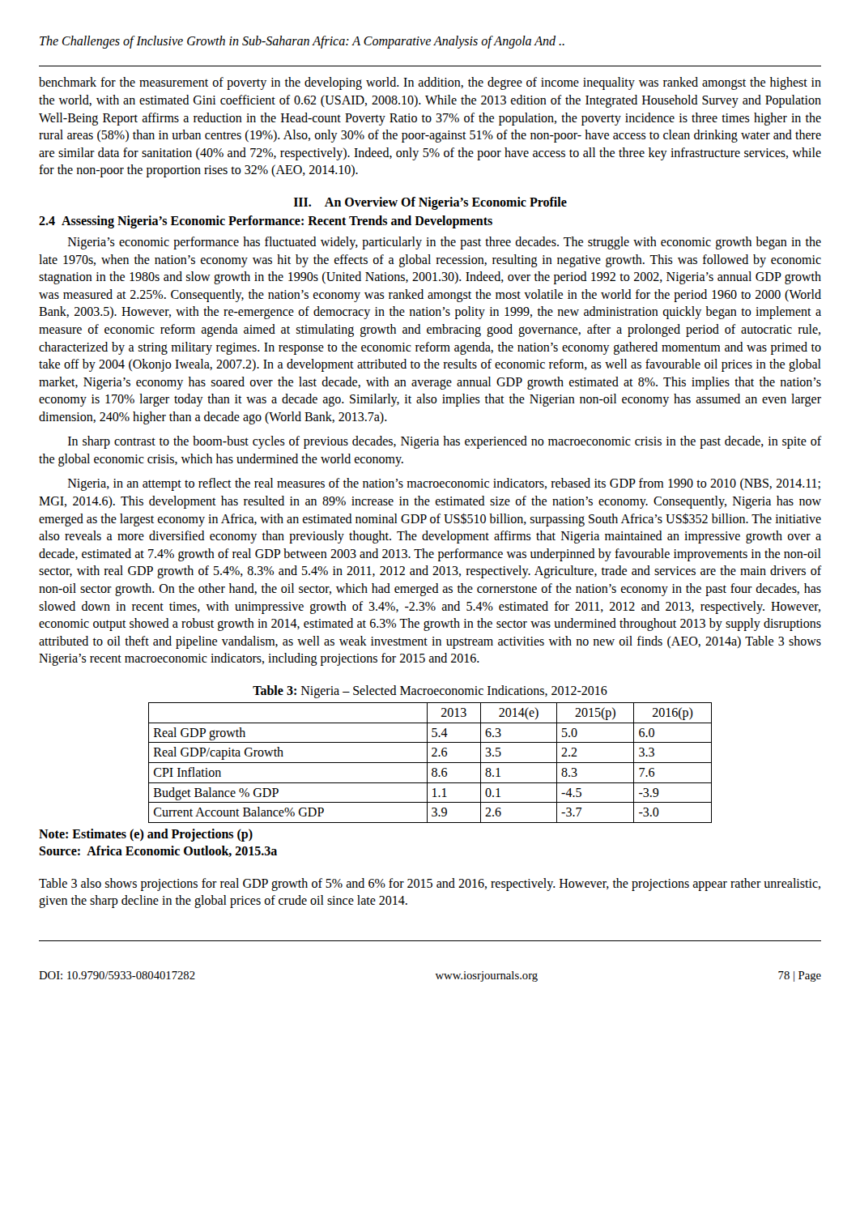The Challenges of Inclusive Growth in Sub-Saharan Africa: A Comparative Analysis of Angola And ..
benchmark for the measurement of poverty in the developing world. In addition, the degree of income inequality was ranked amongst the highest in the world, with an estimated Gini coefficient of 0.62 (USAID, 2008.10). While the 2013 edition of the Integrated Household Survey and Population Well-Being Report affirms a reduction in the Head-count Poverty Ratio to 37% of the population, the poverty incidence is three times higher in the rural areas (58%) than in urban centres (19%). Also, only 30% of the poor-against 51% of the non-poor- have access to clean drinking water and there are similar data for sanitation (40% and 72%, respectively). Indeed, only 5% of the poor have access to all the three key infrastructure services, while for the non-poor the proportion rises to 32% (AEO, 2014.10).
III. An Overview Of Nigeria’s Economic Profile
2.4 Assessing Nigeria’s Economic Performance: Recent Trends and Developments
Nigeria’s economic performance has fluctuated widely, particularly in the past three decades. The struggle with economic growth began in the late 1970s, when the nation’s economy was hit by the effects of a global recession, resulting in negative growth. This was followed by economic stagnation in the 1980s and slow growth in the 1990s (United Nations, 2001.30). Indeed, over the period 1992 to 2002, Nigeria’s annual GDP growth was measured at 2.25%. Consequently, the nation’s economy was ranked amongst the most volatile in the world for the period 1960 to 2000 (World Bank, 2003.5). However, with the re-emergence of democracy in the nation’s polity in 1999, the new administration quickly began to implement a measure of economic reform agenda aimed at stimulating growth and embracing good governance, after a prolonged period of autocratic rule, characterized by a string military regimes. In response to the economic reform agenda, the nation’s economy gathered momentum and was primed to take off by 2004 (Okonjo Iweala, 2007.2). In a development attributed to the results of economic reform, as well as favourable oil prices in the global market, Nigeria’s economy has soared over the last decade, with an average annual GDP growth estimated at 8%. This implies that the nation’s economy is 170% larger today than it was a decade ago. Similarly, it also implies that the Nigerian non-oil economy has assumed an even larger dimension, 240% higher than a decade ago (World Bank, 2013.7a).
In sharp contrast to the boom-bust cycles of previous decades, Nigeria has experienced no macroeconomic crisis in the past decade, in spite of the global economic crisis, which has undermined the world economy.
Nigeria, in an attempt to reflect the real measures of the nation’s macroeconomic indicators, rebased its GDP from 1990 to 2010 (NBS, 2014.11; MGI, 2014.6). This development has resulted in an 89% increase in the estimated size of the nation’s economy. Consequently, Nigeria has now emerged as the largest economy in Africa, with an estimated nominal GDP of US$510 billion, surpassing South Africa’s US$352 billion. The initiative also reveals a more diversified economy than previously thought. The development affirms that Nigeria maintained an impressive growth over a decade, estimated at 7.4% growth of real GDP between 2003 and 2013. The performance was underpinned by favourable improvements in the non-oil sector, with real GDP growth of 5.4%, 8.3% and 5.4% in 2011, 2012 and 2013, respectively. Agriculture, trade and services are the main drivers of non-oil sector growth. On the other hand, the oil sector, which had emerged as the cornerstone of the nation’s economy in the past four decades, has slowed down in recent times, with unimpressive growth of 3.4%, -2.3% and 5.4% estimated for 2011, 2012 and 2013, respectively. However, economic output showed a robust growth in 2014, estimated at 6.3% The growth in the sector was undermined throughout 2013 by supply disruptions attributed to oil theft and pipeline vandalism, as well as weak investment in upstream activities with no new oil finds (AEO, 2014a) Table 3 shows Nigeria’s recent macroeconomic indicators, including projections for 2015 and 2016.
Table 3: Nigeria – Selected Macroeconomic Indications, 2012-2016
| | 2013 | 2014(e) | 2015(p) | 2016(p) |
| --- | --- | --- | --- | --- |
| Real GDP growth | 5.4 | 6.3 | 5.0 | 6.0 |
| Real GDP/capita Growth | 2.6 | 3.5 | 2.2 | 3.3 |
| CPI Inflation | 8.6 | 8.1 | 8.3 | 7.6 |
| Budget Balance % GDP | 1.1 | 0.1 | -4.5 | -3.9 |
| Current Account Balance% GDP | 3.9 | 2.6 | -3.7 | -3.0 |
Note: Estimates (e) and Projections (p)
Source: Africa Economic Outlook, 2015.3a
Table 3 also shows projections for real GDP growth of 5% and 6% for 2015 and 2016, respectively. However, the projections appear rather unrealistic, given the sharp decline in the global prices of crude oil since late 2014.
DOI: 10.9790/5933-0804017282
www.iosrjournals.org
78 | Page